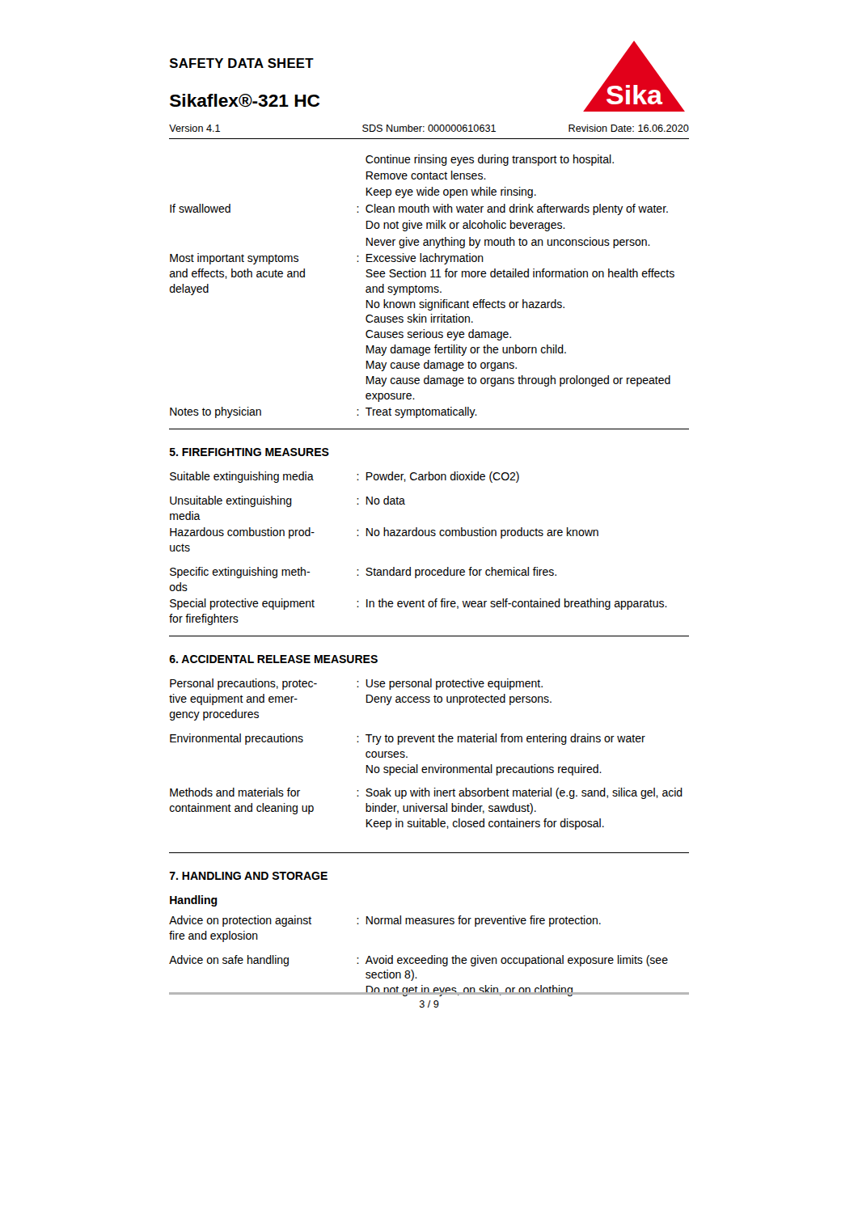SAFETY DATA SHEET
Sikaflex®-321 HC
Sika R
Version 4.1
SDS Number: 000000610631
Revision Date: 16.06.2020
| | | Continue rinsing eyes during transport to hospital. |
| | | Remove contact lenses. |
| | | Keep eye wide open while rinsing. |
| If swallowed | : | Clean mouth with water and drink afterwards plenty of water. |
| | | Do not give milk or alcoholic beverages. |
| | | Never give anything by mouth to an unconscious person. |
| Most important symptoms and effects, both acute and delayed | : | Excessive lachrymation See Section 11 for more detailed information on health effects and symptoms. No known significant effects or hazards. Causes skin irritation. Causes serious eye damage. May damage fertility or the unborn child. May cause damage to organs. May cause damage to organs through prolonged or repeated exposure. |
| Notes to physician | : | Treat symptomatically. |
5. FIREFIGHTING MEASURES
| Suitable extinguishing media | : | Powder, Carbon dioxide (CO2) |
| Unsuitable extinguishing media | : | No data |
| Hazardous combustion prod- ucts | : | No hazardous combustion products are known |
| Specific extinguishing meth- ods | : | Standard procedure for chemical fires. |
| Special protective equipment for firefighters | : | In the event of fire, wear self-contained breathing apparatus. |
6. ACCIDENTAL RELEASE MEASURES
| Personal precautions, protec- tive equipment and emer- gency procedures | : | Use personal protective equipment. Deny access to unprotected persons. |
| Environmental precautions | : | Try to prevent the material from entering drains or water courses. No special environmental precautions required. |
| Methods and materials for containment and cleaning up | : | Soak up with inert absorbent material (e.g. sand, silica gel, acid binder, universal binder, sawdust). Keep in suitable, closed containers for disposal. |
7. HANDLING AND STORAGE
Handling
| Advice on protection against fire and explosion | : | Normal measures for preventive fire protection. |
| Advice on safe handling | : | Avoid exceeding the given occupational exposure limits (see section 8). Do not get in eyes, on skin, or on clothing. |
3 / 9